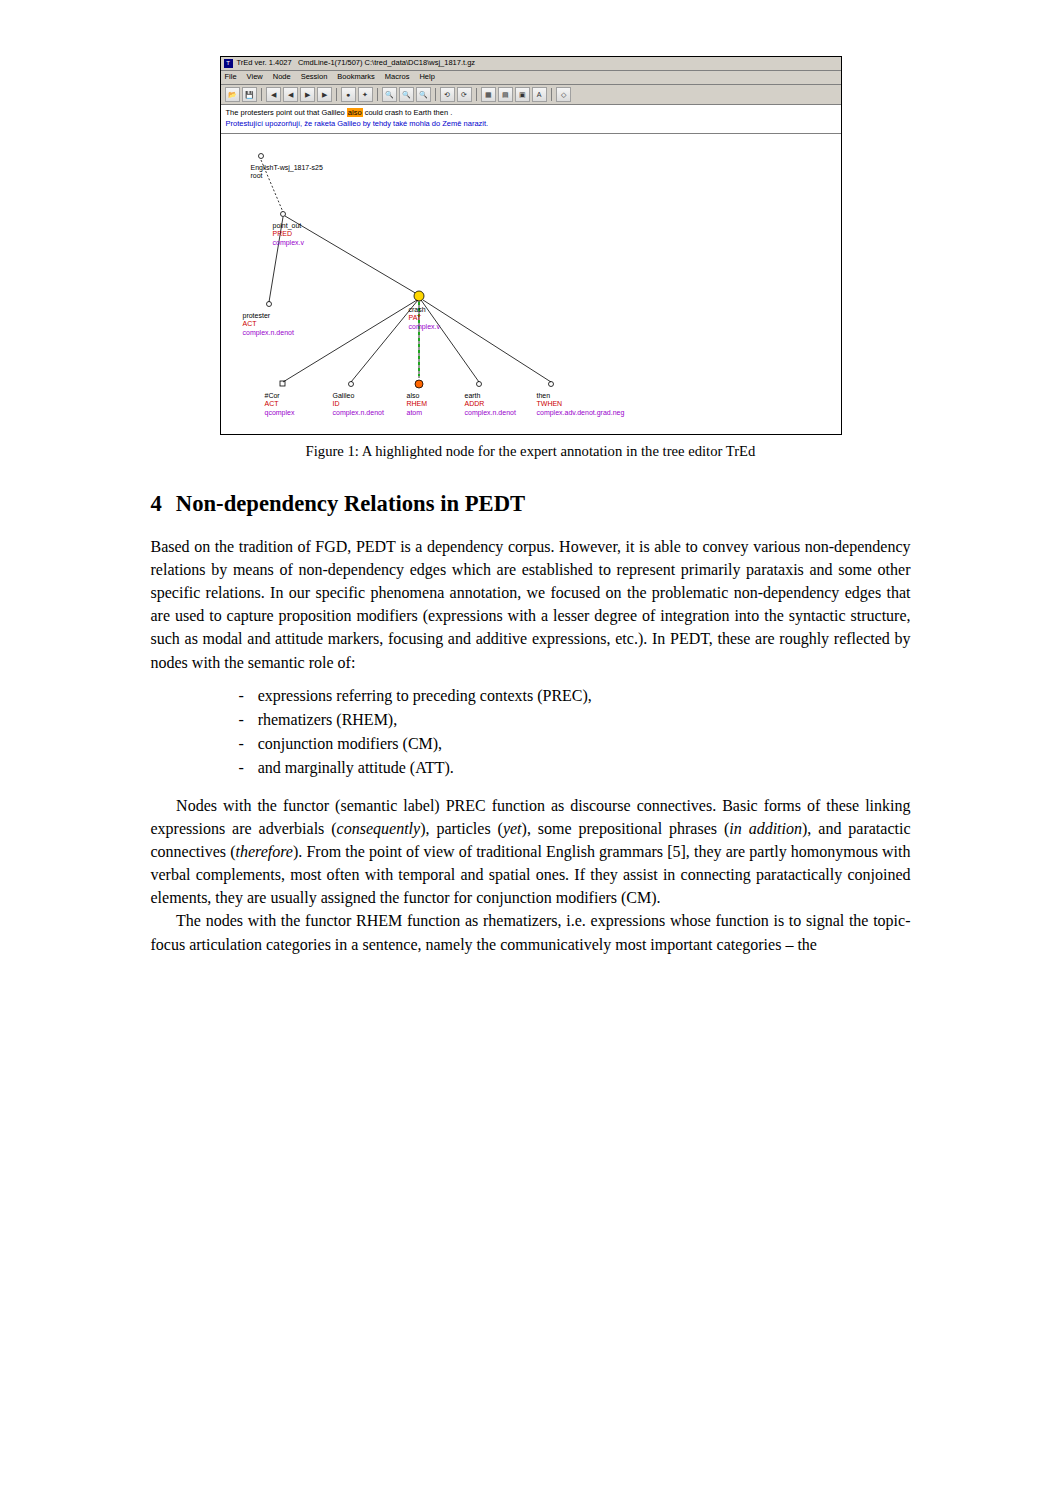T TrEd ver. 1.4027 CmdLine-1(71/507) C:\tred_data\DC18\wsj_1817.t.gz
File View Node Session Bookmarks Macros Help
📂 💾 ◀ ◀ ▶ ▶ ● ✦ 🔍 🔍 🔍 ⟲ ⟳ ▦ ▤ ▣ A ◇
The protesters point out that Galileo also could crash to Earth then .
Protestující upozorňují, že raketa Galileo by tehdy také mohla do Země narazit.
EnglishT-wsj_1817-s25
root
point_out
PRED
complex.v
protester
ACT
complex.n.denot
crash
PAT
complex.v
#Cor
ACT
qcomplex
Galileo
ID
complex.n.denot
also
RHEM
atom
earth
ADDR
complex.n.denot
then
TWHEN
complex.adv.denot.grad.neg
Figure 1: A highlighted node for the expert annotation in the tree editor TrEd
4 Non-dependency Relations in PEDT
Based on the tradition of FGD, PEDT is a dependency corpus. However, it is able to convey various non-dependency relations by means of non-dependency edges which are established to represent primarily parataxis and some other specific relations. In our specific phenomena annotation, we focused on the problematic non-dependency edges that are used to capture proposition modifiers (expressions with a lesser degree of integration into the syntactic structure, such as modal and attitude markers, focusing and additive expressions, etc.). In PEDT, these are roughly reflected by nodes with the semantic role of:
expressions referring to preceding contexts (PREC),
rhematizers (RHEM),
conjunction modifiers (CM),
and marginally attitude (ATT).
Nodes with the functor (semantic label) PREC function as discourse connectives. Basic forms of these linking expressions are adverbials (consequently), particles (yet), some prepositional phrases (in addition), and paratactic connectives (therefore). From the point of view of traditional English grammars [5], they are partly homonymous with verbal complements, most often with temporal and spatial ones. If they assist in connecting paratactically conjoined elements, they are usually assigned the functor for conjunction modifiers (CM).
The nodes with the functor RHEM function as rhematizers, i.e. expressions whose function is to signal the topic-focus articulation categories in a sentence, namely the communicatively most important categories – the